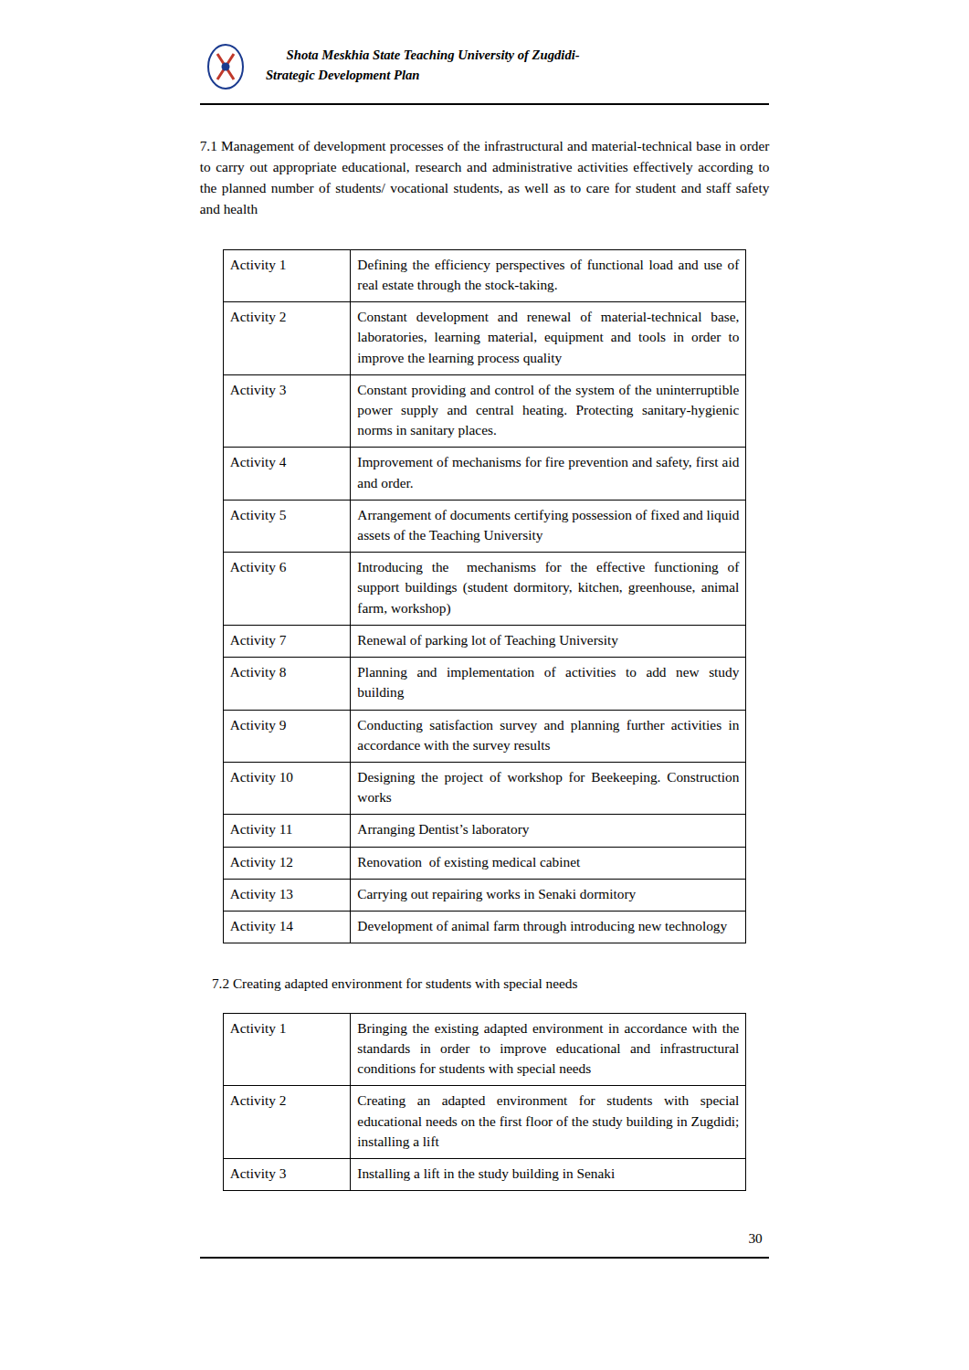Shota Meskhia State Teaching University of Zugdidi-
Strategic Development Plan
7.1 Management of development processes of the infrastructural and material-technical base in order to carry out appropriate educational, research and administrative activities effectively according to the planned number of students/ vocational students, as well as to care for student and staff safety and health
| Activity 1 | Defining the efficiency perspectives of functional load and use of real estate through the stock-taking. |
| Activity 2 | Constant development and renewal of material-technical base, laboratories, learning material, equipment and tools in order to improve the learning process quality |
| Activity 3 | Constant providing and control of the system of the uninterruptible power supply and central heating. Protecting sanitary-hygienic norms in sanitary places. |
| Activity 4 | Improvement of mechanisms for fire prevention and safety, first aid and order. |
| Activity 5 | Arrangement of documents certifying possession of fixed and liquid assets of the Teaching University |
| Activity 6 | Introducing the mechanisms for the effective functioning of support buildings (student dormitory, kitchen, greenhouse, animal farm, workshop) |
| Activity 7 | Renewal of parking lot of Teaching University |
| Activity 8 | Planning and implementation of activities to add new study building |
| Activity 9 | Conducting satisfaction survey and planning further activities in accordance with the survey results |
| Activity 10 | Designing the project of workshop for Beekeeping. Construction works |
| Activity 11 | Arranging Dentist’s laboratory |
| Activity 12 | Renovation of existing medical cabinet |
| Activity 13 | Carrying out repairing works in Senaki dormitory |
| Activity 14 | Development of animal farm through introducing new technology |
7.2 Creating adapted environment for students with special needs
| Activity 1 | Bringing the existing adapted environment in accordance with the standards in order to improve educational and infrastructural conditions for students with special needs |
| Activity 2 | Creating an adapted environment for students with special educational needs on the first floor of the study building in Zugdidi; installing a lift |
| Activity 3 | Installing a lift in the study building in Senaki |
30